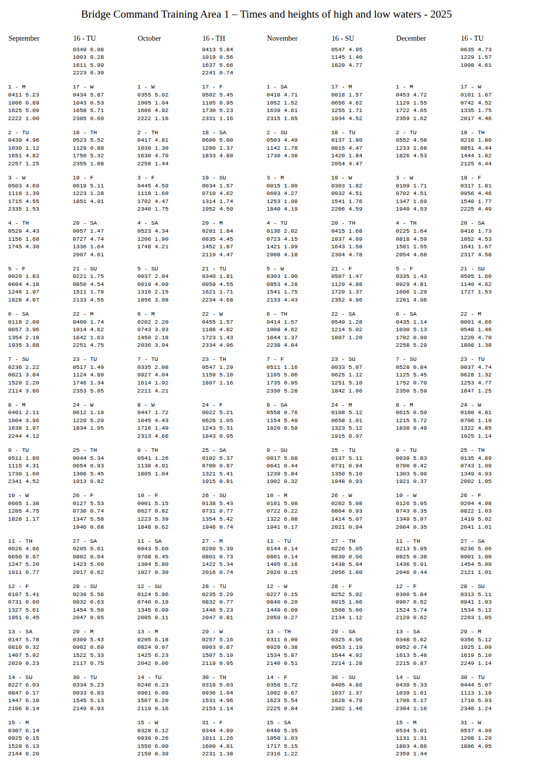Bridge Command Training Area 1 – Times and heights of high and low waters - 2025
| September | 16 - TU | October | 16 - TH | November | 16 - SU | December | 16 - TU |
| --- | --- | --- | --- | --- | --- | --- | --- |
| | 0349 6.08 1003 0.28 1611 5.99 2223 0.39 | | 0413 5.84 1019 0.56 1637 5.66 2241 0.74 | | 0547 4.95 1145 1.40 1820 4.77 | | 0635 4.73 1229 1.57 1908 4.61 |
| 1 - M 0411 5.23 1006 0.89 1625 5.09 2222 1.00 | 17 - W 0434 5.87 1043 0.53 1658 5.71 2305 0.69 | 1 - W 0355 5.02 1005 1.04 1606 4.92 2222 1.16 | 17 - F 0502 5.45 1105 0.95 1730 5.23 2331 1.16 | 1 - SA 0418 4.71 1052 1.52 1639 4.61 2315 1.65 | 17 - M 0018 1.57 0656 4.62 1255 1.71 1934 4.52 | 1 - M 0453 4.72 1129 1.55 1722 4.65 2359 1.62 | 17 - W 0101 1.67 0742 4.52 1335 1.75 2017 4.46 |
| 2 - TU 0439 4.96 1039 1.12 1651 4.82 2257 1.25 | 18 - TH 0523 5.52 1129 0.88 1750 5.32 2355 1.08 | 2 - TH 0417 4.81 1039 1.30 1630 4.70 2258 1.44 | 18 - SA 0600 5.00 1200 1.37 1833 4.80 | 2 - SU 0503 4.49 1142 1.78 1730 4.38 | 18 - TU 0137 1.80 0815 4.47 1420 1.84 2054 4.47 | 2 - TU 0552 4.58 1233 1.68 1826 4.53 | 18 - TH 0210 1.80 0851 4.44 1444 1.82 2125 4.44 |
| 3 - W 0503 4.69 1116 1.39 1715 4.55 2335 1.53 | 19 - F 0619 5.11 1223 1.28 1851 4.91 | 3 - F 0445 4.59 1118 1.60 1702 4.47 2340 1.75 | 19 - SU 0034 1.57 0710 4.62 1314 1.74 1952 4.50 | 3 - M 0015 1.90 0603 4.27 1253 1.98 1840 4.19 | 19 - W 0303 1.82 0932 4.51 1541 1.76 2206 4.59 | 3 - W 0109 1.71 0702 4.51 1347 1.69 1940 4.53 | 19 - F 0317 1.81 0956 4.46 1548 1.77 2225 4.49 |
| 4 - TH 0529 4.43 1156 1.68 1745 4.30 | 20 - SA 0057 1.47 0727 4.74 1336 1.64 2007 4.61 | 4 - SA 0523 4.34 1206 1.90 1748 4.21 | 20 - M 0201 1.84 0835 4.45 1452 1.87 2119 4.47 | 4 - TU 0136 2.02 0723 4.15 1421 1.99 2008 4.18 | 20 - TH 0415 1.68 1037 4.69 1643 1.58 2304 4.78 | 4 - TH 0225 1.64 0818 4.59 1501 1.55 2054 4.68 | 20 - SA 0416 1.73 1052 4.53 1641 1.67 2317 4.58 |
| 5 - F 0020 1.83 0604 4.18 1246 1.97 1828 4.07 | 21 - SU 0221 1.75 0850 4.54 1511 1.78 2133 4.55 | 5 - SU 0037 2.04 0619 4.09 1316 2.15 1856 3.98 | 21 - TU 0340 1.81 0959 4.55 1621 1.71 2234 4.68 | 5 - W 0303 1.90 0853 4.28 1541 1.75 2133 4.43 | 21 - F 0507 1.47 1129 4.88 1729 1.37 2352 4.96 | 5 - F 0335 1.43 0929 4.81 1606 1.29 2201 4.96 | 21 - SU 0505 1.60 1140 4.62 1727 1.53 |
| 6 - SA 0118 2.09 0657 3.96 1354 2.18 1935 3.88 | 22 - M 0400 1.74 1014 4.62 1642 1.63 2251 4.75 | 6 - M 0202 2.20 0743 3.93 1450 2.18 2036 3.94 | 22 - W 0455 1.57 1106 4.82 1723 1.43 2334 4.96 | 6 - TH 0414 1.57 1008 4.62 1644 1.37 2238 4.84 | 22 - SA 0549 1.28 1214 5.02 1807 1.20 | 6 - SA 0435 1.14 1030 5.13 1702 0.99 2258 5.29 | 22 - M 0001 4.66 0548 1.46 1220 4.70 1808 1.38 |
| 7 - SU 0236 2.22 0821 3.84 1520 2.20 2114 3.86 | 23 - TU 0517 1.49 1124 4.89 1746 1.34 2353 5.05 | 7 - TU 0335 2.08 0927 4.04 1614 1.92 2211 4.21 | 23 - TH 0547 1.29 1159 5.10 1807 1.16 | 7 - F 0511 1.16 1105 5.06 1735 0.95 2330 5.28 | 23 - SU 0033 5.07 0625 1.12 1251 5.10 1842 1.06 | 7 - SU 0528 0.84 1125 5.45 1752 0.70 2350 5.59 | 23 - TU 0037 4.74 0628 1.32 1253 4.77 1847 1.25 |
| 8 - M 0401 2.11 1004 3.96 1638 1.97 2244 4.12 | 24 - W 0612 1.19 1220 5.20 1834 1.05 | 8 - W 0447 1.72 1045 4.43 1716 1.49 2313 4.66 | 24 - F 0022 5.21 0626 1.05 1243 5.31 1843 0.95 | 8 - SA 0558 0.76 1154 5.49 1820 0.59 | 24 - M 0108 5.12 0658 1.01 1323 5.12 1915 0.97 | 8 - M 0615 0.59 1215 5.72 1838 0.49 | 24 - W 0108 4.81 0706 1.19 1322 4.85 1925 1.14 |
| 9 - TU 0511 1.80 1115 4.31 1739 1.60 2341 4.52 | 25 - TH 0044 5.34 0654 0.93 1306 5.45 1913 0.82 | 9 - TH 0541 1.26 1138 4.91 1805 1.04 | 25 - SA 0102 5.37 0700 0.87 1321 5.41 1915 0.81 | 9 - SU 0017 5.68 0641 0.44 1239 5.84 1902 0.32 | 25 - TU 0137 5.11 0731 0.94 1350 5.10 1948 0.93 | 9 - TU 0039 5.83 0700 0.42 1303 5.90 1921 0.37 | 25 - TH 0135 4.89 0743 1.09 1349 4.93 2002 1.05 |
| 10 - W 0605 1.38 1205 4.75 1828 1.17 | 26 - F 0127 5.53 0730 0.74 1347 5.58 1946 0.68 | 10 - F 0001 5.15 0627 0.82 1223 5.39 1848 0.62 | 26 - SU 0138 5.43 0731 0.77 1354 5.42 1946 0.74 | 10 - M 0101 5.98 0722 0.22 1322 6.08 1941 0.17 | 26 - W 0202 5.08 0804 0.93 1414 5.07 2021 0.94 | 10 - W 0126 5.95 0743 0.35 1349 5.97 2004 0.35 | 26 - F 0204 4.98 0822 1.03 1419 5.02 2041 1.01 |
| 11 - TH 0026 4.86 0650 0.97 1247 5.20 1911 0.77 | 27 - SA 0205 5.61 0802 0.64 1423 5.60 2017 0.62 | 11 - SA 0043 5.60 0708 0.45 1304 5.80 1927 0.30 | 27 - M 0209 5.39 0801 0.73 1422 5.34 2016 0.74 | 11 - TU 0144 6.14 0801 0.14 1405 6.16 2020 0.15 | 27 - TH 0226 5.05 0839 0.96 1438 5.04 2056 1.00 | 11 - TH 0213 5.95 0825 0.38 1436 5.91 2046 0.44 | 27 - SA 0236 5.06 0901 1.00 1454 5.09 2121 1.01 |
| 12 - F 0107 5.41 0731 0.60 1327 5.61 1951 0.45 | 28 - SU 0239 5.56 0832 0.63 1454 5.50 2047 0.65 | 12 - SU 0124 5.96 0746 0.19 1345 6.09 2005 0.11 | 28 - TU 0235 5.29 0832 0.77 1446 5.23 2047 0.81 | 12 - W 0227 6.15 0840 0.20 1449 6.09 2059 0.27 | 28 - F 0252 5.02 0915 1.06 1508 5.00 2134 1.12 | 12 - F 0300 5.84 0907 0.52 1524 5.74 2129 0.62 | 28 - SU 0313 5.11 0941 1.03 1534 5.12 2203 1.05 |
| 13 - SA 0147 5.78 0810 0.32 1407 5.92 2029 0.23 | 29 - M 0309 5.43 0902 0.69 1522 5.33 2117 0.75 | 13 - M 0205 6.18 0824 0.07 1425 6.23 2042 0.06 | 29 - W 0257 5.16 0903 0.87 1507 5.10 2119 0.95 | 13 - TH 0311 6.00 0920 0.38 1534 5.87 2140 0.51 | 29 - SA 0325 4.96 0953 1.19 1544 4.92 2214 1.28 | 13 - SA 0348 5.62 0952 0.74 1613 5.48 2215 0.87 | 29 - M 0356 5.12 1025 1.09 1619 5.10 2249 1.14 |
| 14 - SU 0227 6.03 0847 0.17 1447 6.10 2106 0.14 | 30 - TU 0334 5.23 0933 0.83 1545 5.13 2149 0.93 | 14 - TU 0246 6.23 0901 0.09 1507 6.20 2119 0.16 | 30 - TH 0318 5.03 0936 1.04 1531 4.96 2153 1.14 | 14 - F 0358 5.72 1002 0.67 1623 5.54 2225 0.84 | 30 - SU 0405 4.86 1037 1.37 1628 4.79 2302 1.46 | 14 - SU 0439 5.33 1039 1.01 1706 5.17 2304 1.16 | 30 - TU 0444 5.07 1113 1.19 1710 5.03 2340 1.24 |
| 15 - M 0307 6.14 0925 0.15 1528 6.13 2144 0.20 | | 15 - W 0328 6.12 0939 0.26 1550 6.00 2159 0.39 | 31 - F 0344 4.89 1011 1.26 1600 4.81 2231 1.38 | 15 - SA 0449 5.35 1050 1.03 1717 5.15 2316 1.22 | | 15 - M 0534 5.01 1131 1.31 1803 4.86 2359 1.44 | 31 - W 0537 4.99 1208 1.29 1806 4.95 |